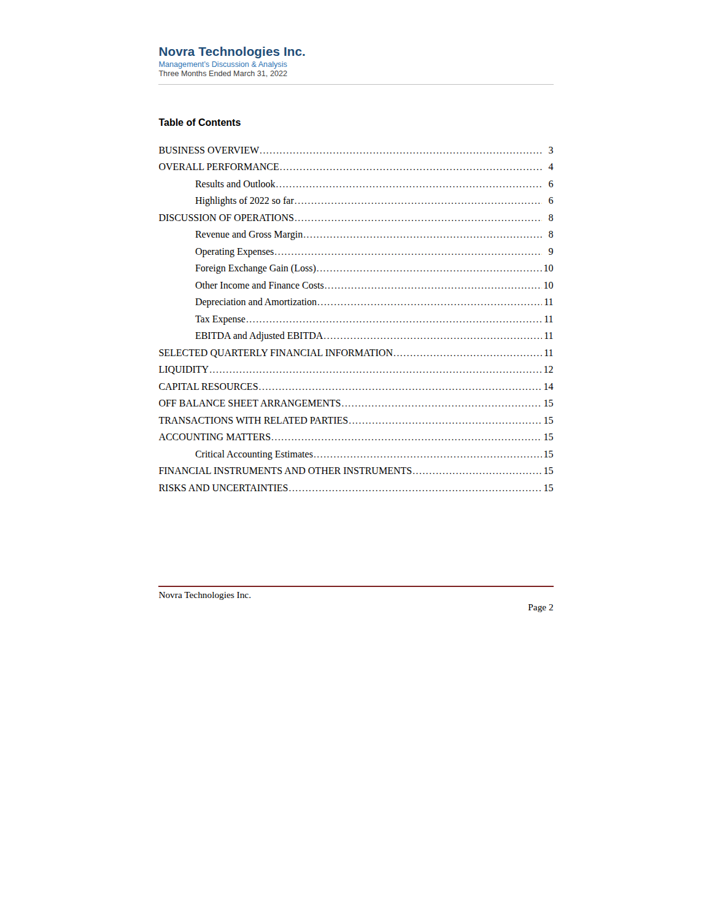Novra Technologies Inc.
Management’s Discussion & Analysis
Three Months Ended March 31, 2022
Table of Contents
BUSINESS OVERVIEW................................................................................................................. 3
OVERALL PERFORMANCE......................................................................................................... 4
Results and Outlook....................................................................................................... 6
Highlights of 2022 so far............................................................................................... 6
DISCUSSION OF OPERATIONS.................................................................................................. 8
Revenue and Gross Margin........................................................................................... 8
Operating Expenses....................................................................................................... 9
Foreign Exchange Gain (Loss)..................................................................................... 10
Other Income and Finance Costs.................................................................................. 10
Depreciation and Amortization.................................................................................... 11
Tax Expense.................................................................................................................. 11
EBITDA and Adjusted EBITDA................................................................................ 11
SELECTED QUARTERLY FINANCIAL INFORMATION..................................................... 11
LIQUIDITY................................................................................................................................. 12
CAPITAL RESOURCES............................................................................................................... 14
OFF BALANCE SHEET ARRANGEMENTS........................................................................... 15
TRANSACTIONS WITH RELATED PARTIES....................................................................... 15
ACCOUNTING MATTERS.......................................................................................................... 15
Critical Accounting Estimates..................................................................................... 15
FINANCIAL INSTRUMENTS AND OTHER INSTRUMENTS............................................. 15
RISKS AND UNCERTAINTIES.................................................................................................. 15
Novra Technologies Inc.
Page 2